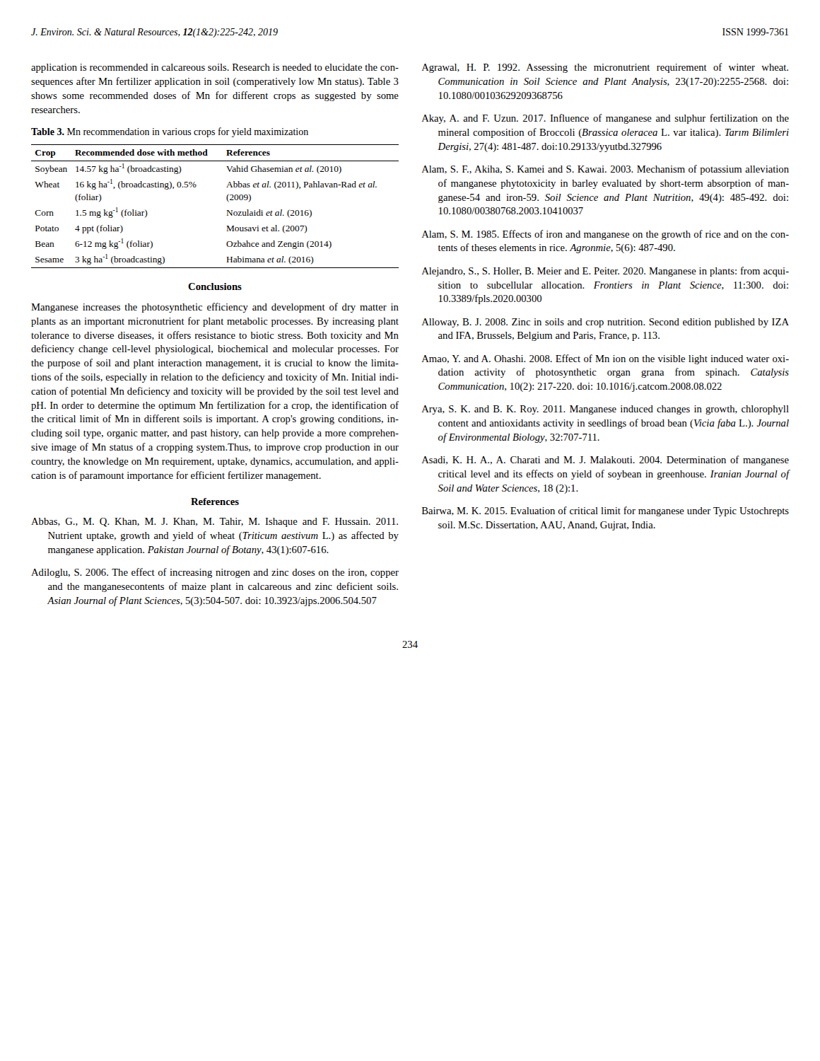J. Environ. Sci. & Natural Resources, 12(1&2):225-242, 2019 ISSN 1999-7361
application is recommended in calcareous soils. Research is needed to elucidate the consequences after Mn fertilizer application in soil (comperatively low Mn status). Table 3 shows some recommended doses of Mn for different crops as suggested by some researchers.
Table 3. Mn recommendation in various crops for yield maximization
| Crop | Recommended dose with method | References |
| --- | --- | --- |
| Soybean | 14.57 kg ha -1 (broadcasting) | Vahid Ghasemian et al. (2010) |
| Wheat | 16 kg ha -1 , (broadcasting), 0.5% (foliar) | Abbas et al. (2011), Pahlavan-Rad et al. (2009) |
| Corn | 1.5 mg kg -1 (foliar) | Nozulaidi et al. (2016) |
| Potato | 4 ppt (foliar) | Mousavi et al. (2007) |
| Bean | 6-12 mg kg -1 (foliar) | Ozbahce and Zengin (2014) |
| Sesame | 3 kg ha -1 (broadcasting) | Habimana et al. (2016) |
Conclusions
Manganese increases the photosynthetic efficiency and development of dry matter in plants as an important micronutrient for plant metabolic processes. By increasing plant tolerance to diverse diseases, it offers resistance to biotic stress. Both toxicity and Mn deficiency change cell-level physiological, biochemical and molecular processes. For the purpose of soil and plant interaction management, it is crucial to know the limitations of the soils, especially in relation to the deficiency and toxicity of Mn. Initial indication of potential Mn deficiency and toxicity will be provided by the soil test level and pH. In order to determine the optimum Mn fertilization for a crop, the identification of the critical limit of Mn in different soils is important. A crop's growing conditions, including soil type, organic matter, and past history, can help provide a more comprehensive image of Mn status of a cropping system.Thus, to improve crop production in our country, the knowledge on Mn requirement, uptake, dynamics, accumulation, and application is of paramount importance for efficient fertilizer management.
References
Abbas, G., M. Q. Khan, M. J. Khan, M. Tahir, M. Ishaque and F. Hussain. 2011. Nutrient uptake, growth and yield of wheat (Triticum aestivum L.) as affected by manganese application. Pakistan Journal of Botany, 43(1):607-616.
Adiloglu, S. 2006. The effect of increasing nitrogen and zinc doses on the iron, copper and the manganesecontents of maize plant in calcareous and zinc deficient soils. Asian Journal of Plant Sciences, 5(3):504-507. doi: 10.3923/ajps.2006.504.507
Agrawal, H. P. 1992. Assessing the micronutrient requirement of winter wheat. Communication in Soil Science and Plant Analysis, 23(17-20):2255-2568. doi: 10.1080/00103629209368756
Akay, A. and F. Uzun. 2017. Influence of manganese and sulphur fertilization on the mineral composition of Broccoli (Brassica oleracea L. var italica). Tarım Bilimleri Dergisi, 27(4): 481-487. doi:10.29133/yyutbd.327996
Alam, S. F., Akiha, S. Kamei and S. Kawai. 2003. Mechanism of potassium alleviation of manganese phytotoxicity in barley evaluated by short-term absorption of manganese-54 and iron-59. Soil Science and Plant Nutrition, 49(4): 485-492. doi: 10.1080/00380768.2003.10410037
Alam, S. M. 1985. Effects of iron and manganese on the growth of rice and on the contents of theses elements in rice. Agronmie, 5(6): 487-490.
Alejandro, S., S. Holler, B. Meier and E. Peiter. 2020. Manganese in plants: from acquisition to subcellular allocation. Frontiers in Plant Science, 11:300. doi: 10.3389/fpls.2020.00300
Alloway, B. J. 2008. Zinc in soils and crop nutrition. Second edition published by IZA and IFA, Brussels, Belgium and Paris, France, p. 113.
Amao, Y. and A. Ohashi. 2008. Effect of Mn ion on the visible light induced water oxidation activity of photosynthetic organ grana from spinach. Catalysis Communication, 10(2): 217-220. doi: 10.1016/j.catcom.2008.08.022
Arya, S. K. and B. K. Roy. 2011. Manganese induced changes in growth, chlorophyll content and antioxidants activity in seedlings of broad bean (Vicia faba L.). Journal of Environmental Biology, 32:707-711.
Asadi, K. H. A., A. Charati and M. J. Malakouti. 2004. Determination of manganese critical level and its effects on yield of soybean in greenhouse. Iranian Journal of Soil and Water Sciences, 18 (2):1.
Bairwa, M. K. 2015. Evaluation of critical limit for manganese under Typic Ustochrepts soil. M.Sc. Dissertation, AAU, Anand, Gujrat, India.
234